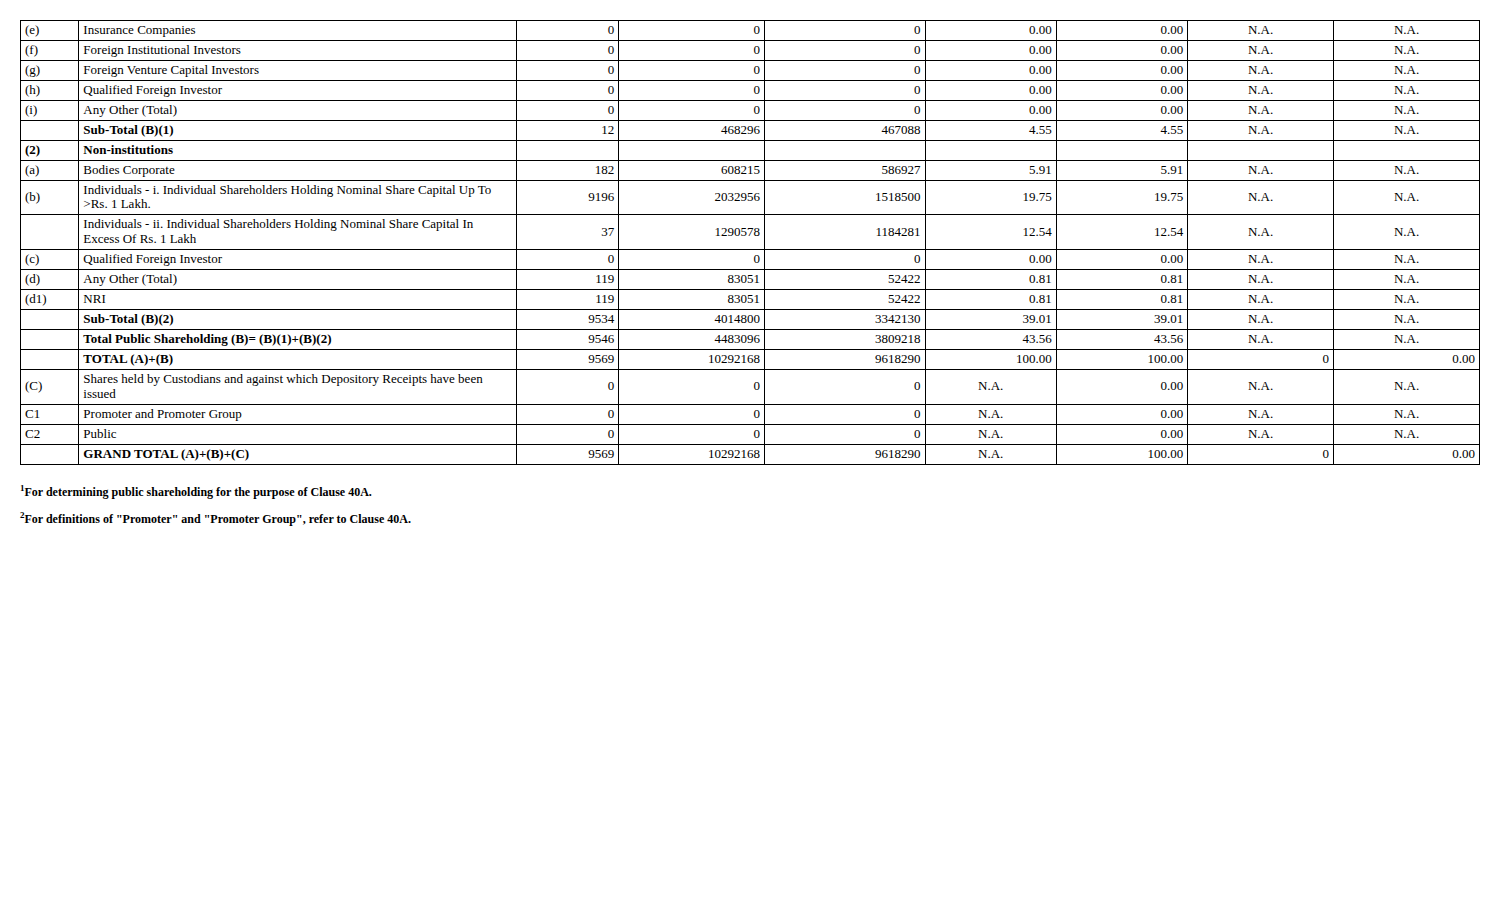| (e) | Insurance Companies | 0 | 0 | 0 | 0.00 | 0.00 | N.A. | N.A. |
| (f) | Foreign Institutional Investors | 0 | 0 | 0 | 0.00 | 0.00 | N.A. | N.A. |
| (g) | Foreign Venture Capital Investors | 0 | 0 | 0 | 0.00 | 0.00 | N.A. | N.A. |
| (h) | Qualified Foreign Investor | 0 | 0 | 0 | 0.00 | 0.00 | N.A. | N.A. |
| (i) | Any Other (Total) | 0 | 0 | 0 | 0.00 | 0.00 | N.A. | N.A. |
| | Sub-Total (B)(1) | 12 | 468296 | 467088 | 4.55 | 4.55 | N.A. | N.A. |
| (2) | Non-institutions | | | | | | | |
| (a) | Bodies Corporate | 182 | 608215 | 586927 | 5.91 | 5.91 | N.A. | N.A. |
| (b) | Individuals - i. Individual Shareholders Holding Nominal Share Capital Up To >Rs. 1 Lakh. | 9196 | 2032956 | 1518500 | 19.75 | 19.75 | N.A. | N.A. |
| | Individuals - ii. Individual Shareholders Holding Nominal Share Capital In Excess Of Rs. 1 Lakh | 37 | 1290578 | 1184281 | 12.54 | 12.54 | N.A. | N.A. |
| (c) | Qualified Foreign Investor | 0 | 0 | 0 | 0.00 | 0.00 | N.A. | N.A. |
| (d) | Any Other (Total) | 119 | 83051 | 52422 | 0.81 | 0.81 | N.A. | N.A. |
| (d1) | NRI | 119 | 83051 | 52422 | 0.81 | 0.81 | N.A. | N.A. |
| | Sub-Total (B)(2) | 9534 | 4014800 | 3342130 | 39.01 | 39.01 | N.A. | N.A. |
| | Total Public Shareholding (B)= (B)(1)+(B)(2) | 9546 | 4483096 | 3809218 | 43.56 | 43.56 | N.A. | N.A. |
| | TOTAL (A)+(B) | 9569 | 10292168 | 9618290 | 100.00 | 100.00 | 0 | 0.00 |
| (C) | Shares held by Custodians and against which Depository Receipts have been issued | 0 | 0 | 0 | N.A. | 0.00 | N.A. | N.A. |
| C1 | Promoter and Promoter Group | 0 | 0 | 0 | N.A. | 0.00 | N.A. | N.A. |
| C2 | Public | 0 | 0 | 0 | N.A. | 0.00 | N.A. | N.A. |
| | GRAND TOTAL (A)+(B)+(C) | 9569 | 10292168 | 9618290 | N.A. | 100.00 | 0 | 0.00 |
1For determining public shareholding for the purpose of Clause 40A.
2For definitions of "Promoter" and "Promoter Group", refer to Clause 40A.